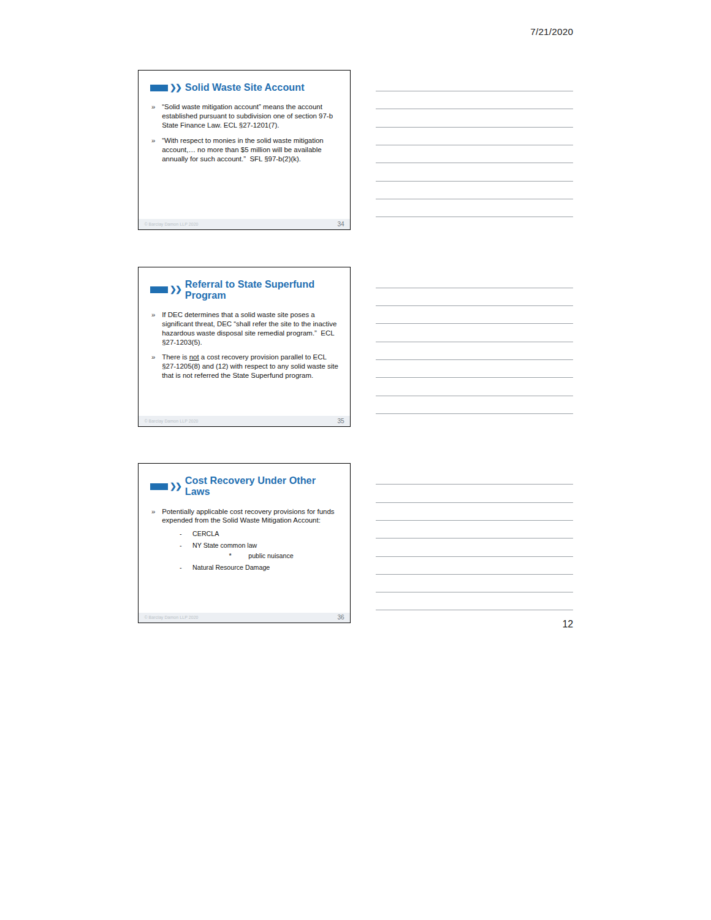7/21/2020
❯❯ Solid Waste Site Account
“Solid waste mitigation account” means the account established pursuant to subdivision one of section 97-b State Finance Law. ECL §27-1201(7).
“With respect to monies in the solid waste mitigation account,… no more than $5 million will be available annually for such account.” SFL §97-b(2)(k).
© Barclay Damon LLP 2020 34
❯❯ Referral to State Superfund Program
If DEC determines that a solid waste site poses a significant threat, DEC “shall refer the site to the inactive hazardous waste disposal site remedial program.” ECL §27-1203(5).
There is not a cost recovery provision parallel to ECL §27-1205(8) and (12) with respect to any solid waste site that is not referred the State Superfund program.
© Barclay Damon LLP 2020 35
❯❯ Cost Recovery Under Other Laws
Potentially applicable cost recovery provisions for funds expended from the Solid Waste Mitigation Account:
-CERCLA
-NY State common law
*public nuisance
-Natural Resource Damage
© Barclay Damon LLP 2020 36
12